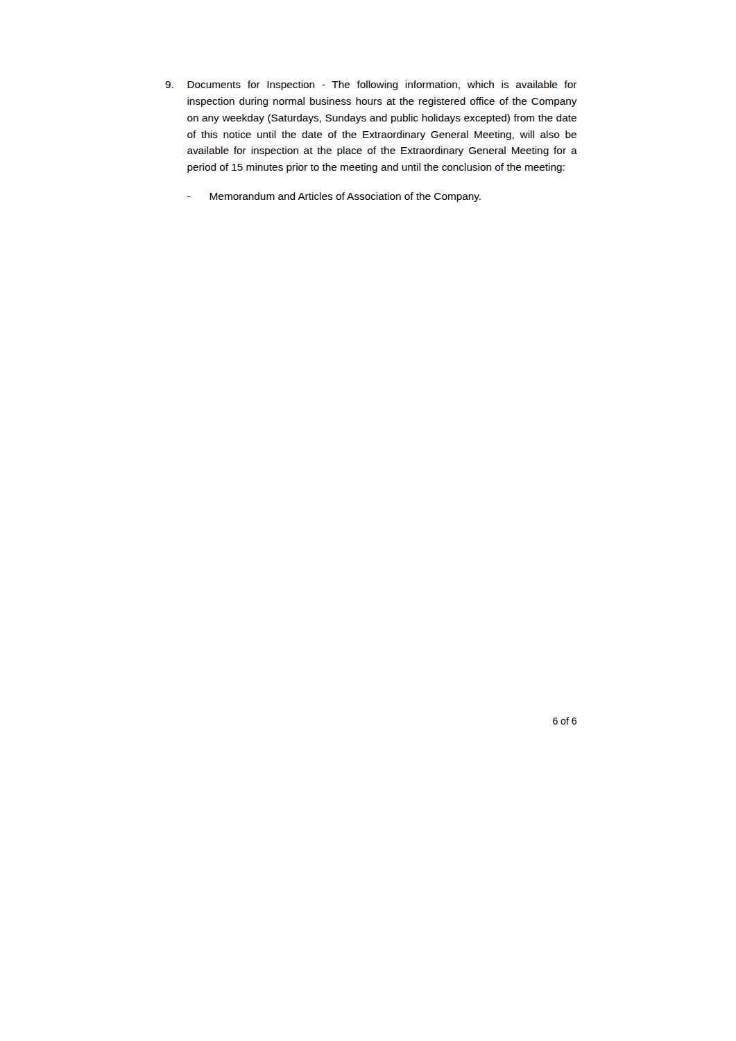9. Documents for Inspection - The following information, which is available for inspection during normal business hours at the registered office of the Company on any weekday (Saturdays, Sundays and public holidays excepted) from the date of this notice until the date of the Extraordinary General Meeting, will also be available for inspection at the place of the Extraordinary General Meeting for a period of 15 minutes prior to the meeting and until the conclusion of the meeting:
- Memorandum and Articles of Association of the Company.
6 of 6